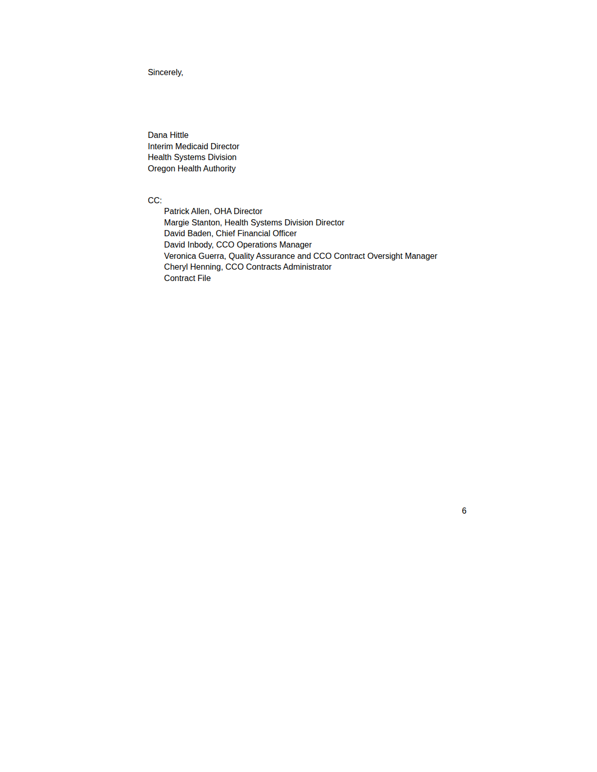Sincerely,
Dana Hittle
Interim Medicaid Director
Health Systems Division
Oregon Health Authority
CC:
Patrick Allen, OHA Director
Margie Stanton, Health Systems Division Director
David Baden, Chief Financial Officer
David Inbody, CCO Operations Manager
Veronica Guerra, Quality Assurance and CCO Contract Oversight Manager
Cheryl Henning, CCO Contracts Administrator
Contract File
6